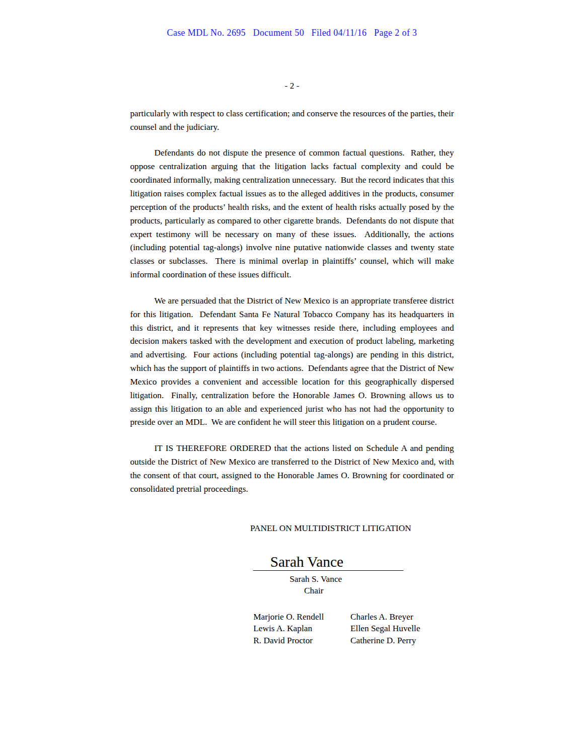Case MDL No. 2695 Document 50 Filed 04/11/16 Page 2 of 3
- 2 -
particularly with respect to class certification; and conserve the resources of the parties, their counsel and the judiciary.
Defendants do not dispute the presence of common factual questions. Rather, they oppose centralization arguing that the litigation lacks factual complexity and could be coordinated informally, making centralization unnecessary. But the record indicates that this litigation raises complex factual issues as to the alleged additives in the products, consumer perception of the products’ health risks, and the extent of health risks actually posed by the products, particularly as compared to other cigarette brands. Defendants do not dispute that expert testimony will be necessary on many of these issues. Additionally, the actions (including potential tag-alongs) involve nine putative nationwide classes and twenty state classes or subclasses. There is minimal overlap in plaintiffs’ counsel, which will make informal coordination of these issues difficult.
We are persuaded that the District of New Mexico is an appropriate transferee district for this litigation. Defendant Santa Fe Natural Tobacco Company has its headquarters in this district, and it represents that key witnesses reside there, including employees and decision makers tasked with the development and execution of product labeling, marketing and advertising. Four actions (including potential tag-alongs) are pending in this district, which has the support of plaintiffs in two actions. Defendants agree that the District of New Mexico provides a convenient and accessible location for this geographically dispersed litigation. Finally, centralization before the Honorable James O. Browning allows us to assign this litigation to an able and experienced jurist who has not had the opportunity to preside over an MDL. We are confident he will steer this litigation on a prudent course.
IT IS THEREFORE ORDERED that the actions listed on Schedule A and pending outside the District of New Mexico are transferred to the District of New Mexico and, with the consent of that court, assigned to the Honorable James O. Browning for coordinated or consolidated pretrial proceedings.
PANEL ON MULTIDISTRICT LITIGATION
Sarah Vance
Sarah S. Vance
Chair
| Marjorie O. Rendell | Charles A. Breyer |
| Lewis A. Kaplan | Ellen Segal Huvelle |
| R. David Proctor | Catherine D. Perry |